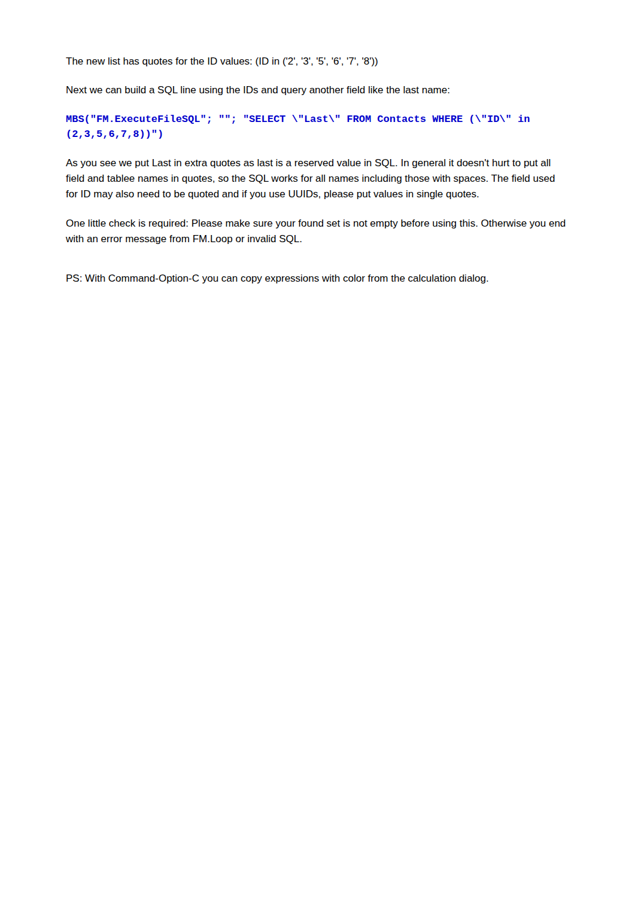The new list has quotes for the ID values: (ID in ('2', '3', '5', '6', '7', '8'))
Next we can build a SQL line using the IDs and query another field like the last name:
MBS("FM.ExecuteFileSQL"; ""; "SELECT \"Last\" FROM Contacts WHERE (\"ID\" in (2,3,5,6,7,8))")
As you see we put Last in extra quotes as last is a reserved value in SQL. In general it doesn't hurt to put all field and tablee names in quotes, so the SQL works for all names including those with spaces. The field used for ID may also need to be quoted and if you use UUIDs, please put values in single quotes.
One little check is required: Please make sure your found set is not empty before using this. Otherwise you end with an error message from FM.Loop or invalid SQL.
PS: With Command-Option-C you can copy expressions with color from the calculation dialog.